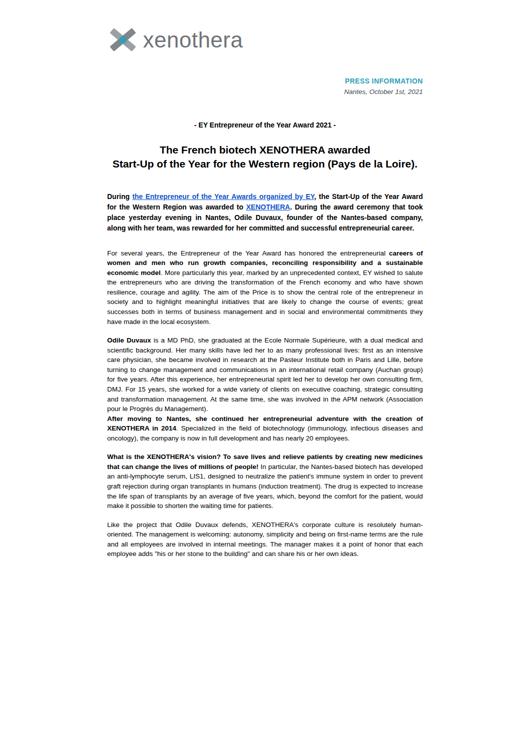xenothera
PRESS INFORMATION
Nantes, October 1st, 2021
- EY Entrepreneur of the Year Award 2021 -
The French biotech XENOTHERA awarded
Start-Up of the Year for the Western region (Pays de la Loire).
During the Entrepreneur of the Year Awards organized by EY, the Start-Up of the Year Award for the Western Region was awarded to XENOTHERA. During the award ceremony that took place yesterday evening in Nantes, Odile Duvaux, founder of the Nantes-based company, along with her team, was rewarded for her committed and successful entrepreneurial career.
For several years, the Entrepreneur of the Year Award has honored the entrepreneurial careers of women and men who run growth companies, reconciling responsibility and a sustainable economic model. More particularly this year, marked by an unprecedented context, EY wished to salute the entrepreneurs who are driving the transformation of the French economy and who have shown resilience, courage and agility. The aim of the Price is to show the central role of the entrepreneur in society and to highlight meaningful initiatives that are likely to change the course of events; great successes both in terms of business management and in social and environmental commitments they have made in the local ecosystem.
Odile Duvaux is a MD PhD, she graduated at the Ecole Normale Supérieure, with a dual medical and scientific background. Her many skills have led her to as many professional lives: first as an intensive care physician, she became involved in research at the Pasteur Institute both in Paris and Lille, before turning to change management and communications in an international retail company (Auchan group) for five years. After this experience, her entrepreneurial spirit led her to develop her own consulting firm, DMJ. For 15 years, she worked for a wide variety of clients on executive coaching, strategic consulting and transformation management. At the same time, she was involved in the APM network (Association pour le Progrès du Management).
After moving to Nantes, she continued her entrepreneurial adventure with the creation of XENOTHERA in 2014. Specialized in the field of biotechnology (immunology, infectious diseases and oncology), the company is now in full development and has nearly 20 employees.
What is the XENOTHERA's vision? To save lives and relieve patients by creating new medicines that can change the lives of millions of people! In particular, the Nantes-based biotech has developed an anti-lymphocyte serum, LIS1, designed to neutralize the patient's immune system in order to prevent graft rejection during organ transplants in humans (induction treatment). The drug is expected to increase the life span of transplants by an average of five years, which, beyond the comfort for the patient, would make it possible to shorten the waiting time for patients.
Like the project that Odile Duvaux defends, XENOTHERA's corporate culture is resolutely human-oriented. The management is welcoming: autonomy, simplicity and being on first-name terms are the rule and all employees are involved in internal meetings. The manager makes it a point of honor that each employee adds "his or her stone to the building" and can share his or her own ideas.